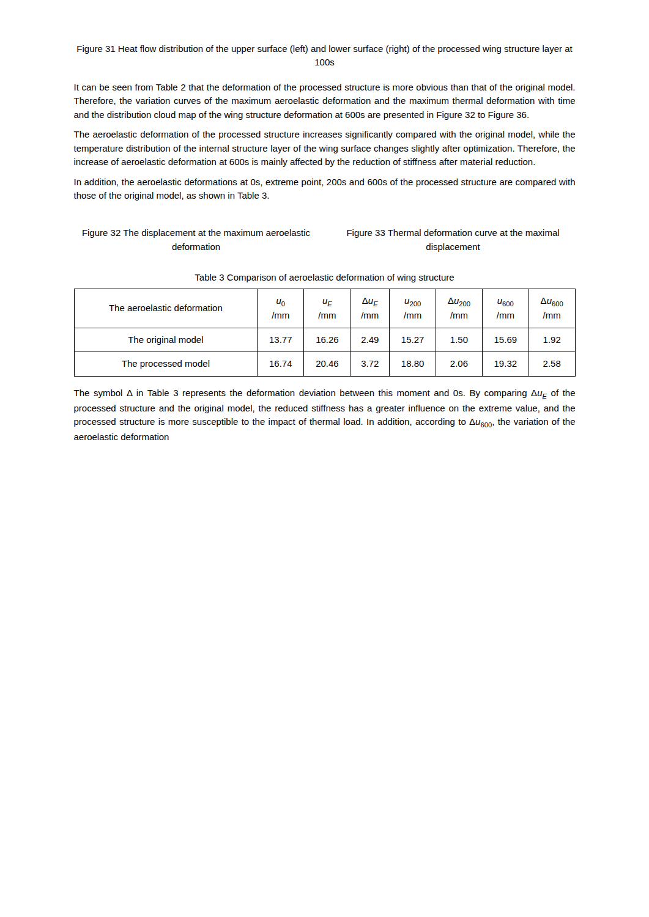Figure 31 Heat flow distribution of the upper surface (left) and lower surface (right) of the processed wing structure layer at 100s
It can be seen from Table 2 that the deformation of the processed structure is more obvious than that of the original model. Therefore, the variation curves of the maximum aeroelastic deformation and the maximum thermal deformation with time and the distribution cloud map of the wing structure deformation at 600s are presented in Figure 32 to Figure 36.
The aeroelastic deformation of the processed structure increases significantly compared with the original model, while the temperature distribution of the internal structure layer of the wing surface changes slightly after optimization. Therefore, the increase of aeroelastic deformation at 600s is mainly affected by the reduction of stiffness after material reduction.
In addition, the aeroelastic deformations at 0s, extreme point, 200s and 600s of the processed structure are compared with those of the original model, as shown in Table 3.
Figure 32 The displacement at the maximum aeroelastic deformation
Figure 33 Thermal deformation curve at the maximal displacement
Table 3 Comparison of aeroelastic deformation of wing structure
| The aeroelastic deformation | u 0 /mm | u E /mm | Δ u E /mm | u 200 /mm | Δ u 200 /mm | u 600 /mm | Δ u 600 /mm |
| --- | --- | --- | --- | --- | --- | --- | --- |
| The original model | 13.77 | 16.26 | 2.49 | 15.27 | 1.50 | 15.69 | 1.92 |
| The processed model | 16.74 | 20.46 | 3.72 | 18.80 | 2.06 | 19.32 | 2.58 |
The symbol Δ in Table 3 represents the deformation deviation between this moment and 0s. By comparing ΔuE of the processed structure and the original model, the reduced stiffness has a greater influence on the extreme value, and the processed structure is more susceptible to the impact of thermal load. In addition, according to Δu600, the variation of the aeroelastic deformation